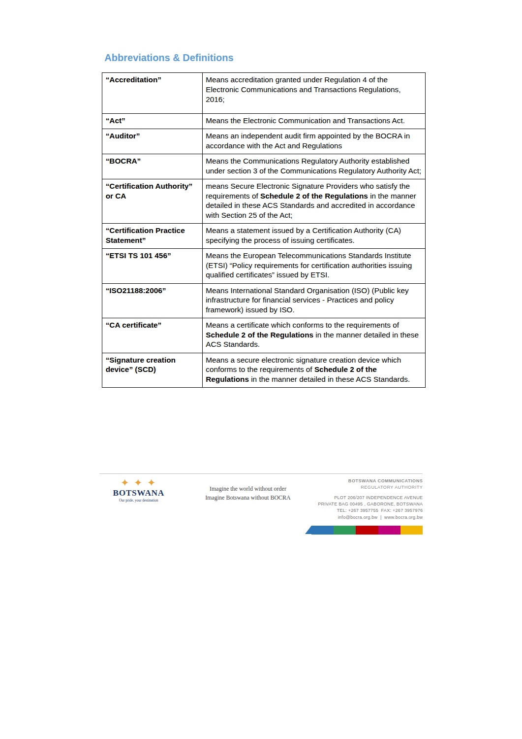Abbreviations & Definitions
| “Accreditation” | Means accreditation granted under Regulation 4 of the Electronic Communications and Transactions Regulations, 2016; |
| “Act” | Means the Electronic Communication and Transactions Act. |
| “Auditor” | Means an independent audit firm appointed by the BOCRA in accordance with the Act and Regulations |
| “BOCRA” | Means the Communications Regulatory Authority established under section 3 of the Communications Regulatory Authority Act; |
| “Certification Authority” or CA | means Secure Electronic Signature Providers who satisfy the requirements of Schedule 2 of the Regulations in the manner detailed in these ACS Standards and accredited in accordance with Section 25 of the Act; |
| “Certification Practice Statement” | Means a statement issued by a Certification Authority (CA) specifying the process of issuing certificates. |
| “ETSI TS 101 456” | Means the European Telecommunications Standards Institute (ETSI) “Policy requirements for certification authorities issuing qualified certificates” issued by ETSI. |
| “ISO21188:2006” | Means International Standard Organisation (ISO) (Public key infrastructure for financial services - Practices and policy framework) issued by ISO. |
| “CA certificate” | Means a certificate which conforms to the requirements of Schedule 2 of the Regulations in the manner detailed in these ACS Standards. |
| “Signature creation device” (SCD) | Means a secure electronic signature creation device which conforms to the requirements of Schedule 2 of the Regulations in the manner detailed in these ACS Standards. |
✦ ✦ ✦
BOTSWANA
Our pride, your destination
Imagine the world without order
Imagine Botswana without BOCRA
BOTSWANA COMMUNICATIONS
REGULATORY AUTHORITY
PLOT 206/207 INDEPENDENCE AVENUE
PRIVATE BAG 00495 , GABORONE, BOTSWANA
TEL: +267 3957755 FAX: +267 3957976
info@bocra.org.bw | www.bocra.org.bw